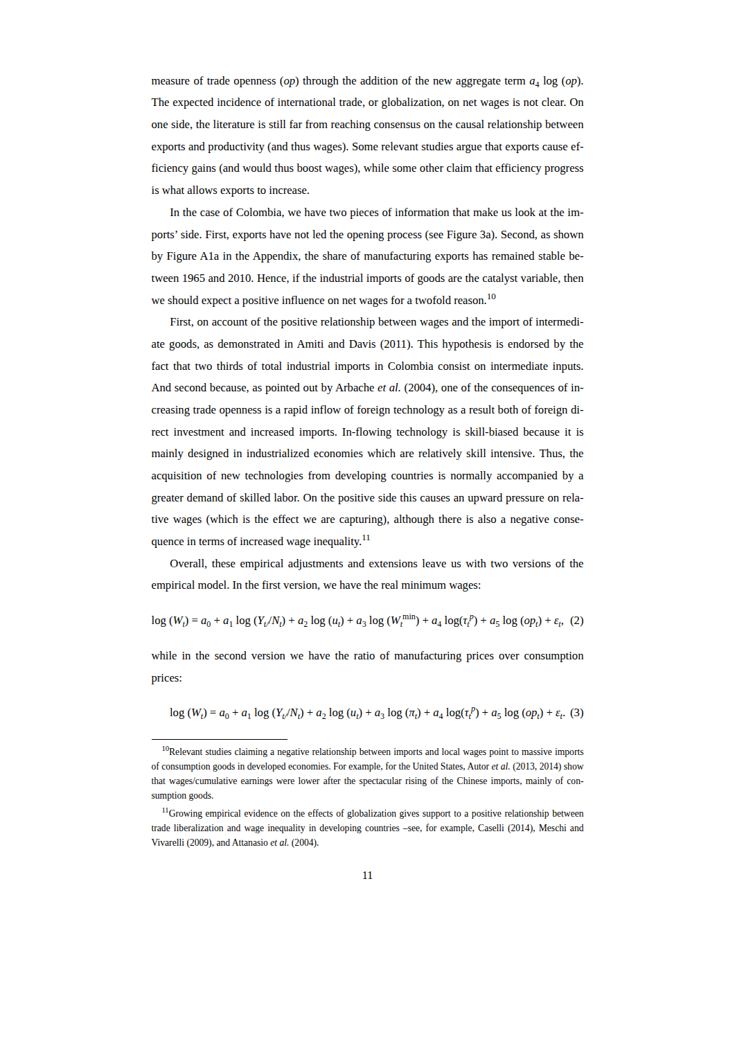measure of trade openness (op) through the addition of the new aggregate term a4 log (op). The expected incidence of international trade, or globalization, on net wages is not clear. On one side, the literature is still far from reaching consensus on the causal relationship between exports and productivity (and thus wages). Some relevant studies argue that exports cause efficiency gains (and would thus boost wages), while some other claim that efficiency progress is what allows exports to increase.
In the case of Colombia, we have two pieces of information that make us look at the imports’ side. First, exports have not led the opening process (see Figure 3a). Second, as shown by Figure A1a in the Appendix, the share of manufacturing exports has remained stable between 1965 and 2010. Hence, if the industrial imports of goods are the catalyst variable, then we should expect a positive influence on net wages for a twofold reason.10
First, on account of the positive relationship between wages and the import of intermediate goods, as demonstrated in Amiti and Davis (2011). This hypothesis is endorsed by the fact that two thirds of total industrial imports in Colombia consist on intermediate inputs. And second because, as pointed out by Arbache et al. (2004), one of the consequences of increasing trade openness is a rapid inflow of foreign technology as a result both of foreign direct investment and increased imports. In-flowing technology is skill-biased because it is mainly designed in industrialized economies which are relatively skill intensive. Thus, the acquisition of new technologies from developing countries is normally accompanied by a greater demand of skilled labor. On the positive side this causes an upward pressure on relative wages (which is the effect we are capturing), although there is also a negative consequence in terms of increased wage inequality.11
Overall, these empirical adjustments and extensions leave us with two versions of the empirical model. In the first version, we have the real minimum wages:
log (Wt) = a0 + a1 log (Yt//Nt) + a2 log (ut) + a3 log (Wtmin) + a4 log(τtp) + a5 log (opt) + εt, (2)
while in the second version we have the ratio of manufacturing prices over consumption prices:
log (Wt) = a0 + a1 log (Yt//Nt) + a2 log (ut) + a3 log (πt) + a4 log(τtp) + a5 log (opt) + εt. (3)
10 Relevant studies claiming a negative relationship between imports and local wages point to massive imports of consumption goods in developed economies. For example, for the United States, Autor et al. (2013, 2014) show that wages/cumulative earnings were lower after the spectacular rising of the Chinese imports, mainly of consumption goods.
11 Growing empirical evidence on the effects of globalization gives support to a positive relationship between trade liberalization and wage inequality in developing countries –see, for example, Caselli (2014), Meschi and Vivarelli (2009), and Attanasio et al. (2004).
11